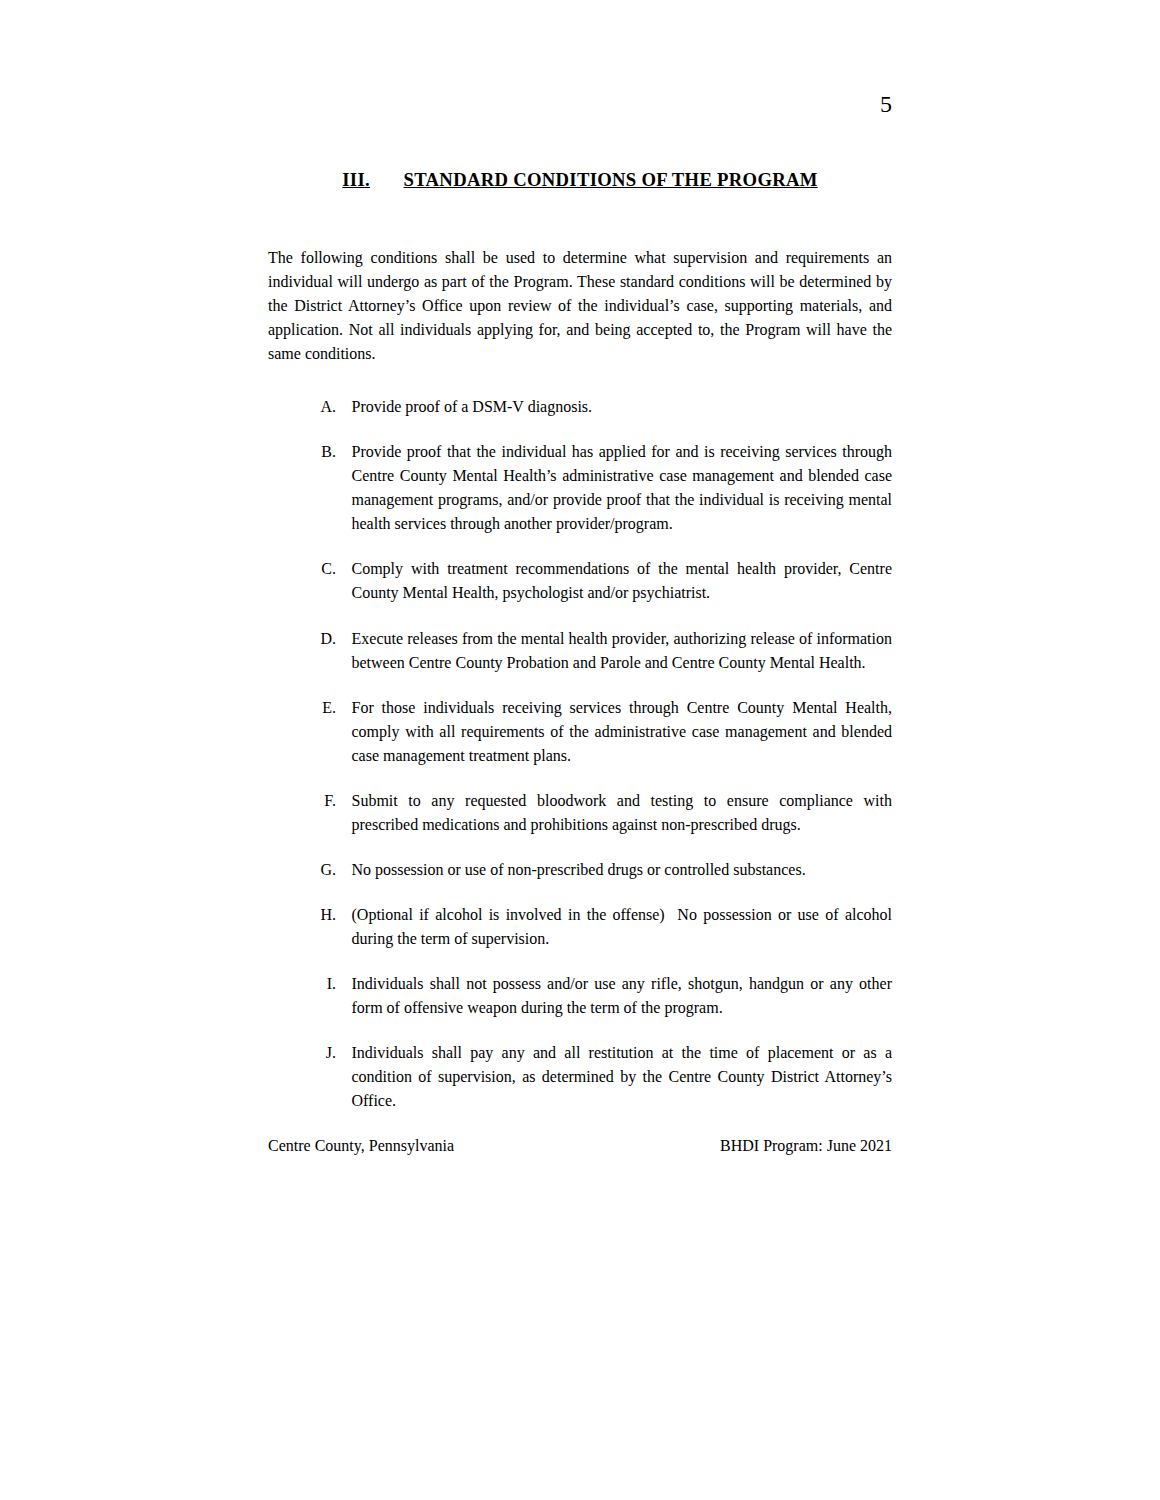5
III. STANDARD CONDITIONS OF THE PROGRAM
The following conditions shall be used to determine what supervision and requirements an individual will undergo as part of the Program. These standard conditions will be determined by the District Attorney’s Office upon review of the individual’s case, supporting materials, and application. Not all individuals applying for, and being accepted to, the Program will have the same conditions.
Provide proof of a DSM-V diagnosis.
Provide proof that the individual has applied for and is receiving services through Centre County Mental Health’s administrative case management and blended case management programs, and/or provide proof that the individual is receiving mental health services through another provider/program.
Comply with treatment recommendations of the mental health provider, Centre County Mental Health, psychologist and/or psychiatrist.
Execute releases from the mental health provider, authorizing release of information between Centre County Probation and Parole and Centre County Mental Health.
For those individuals receiving services through Centre County Mental Health, comply with all requirements of the administrative case management and blended case management treatment plans.
Submit to any requested bloodwork and testing to ensure compliance with prescribed medications and prohibitions against non-prescribed drugs.
No possession or use of non-prescribed drugs or controlled substances.
(Optional if alcohol is involved in the offense) No possession or use of alcohol during the term of supervision.
Individuals shall not possess and/or use any rifle, shotgun, handgun or any other form of offensive weapon during the term of the program.
Individuals shall pay any and all restitution at the time of placement or as a condition of supervision, as determined by the Centre County District Attorney’s Office.
Centre County, Pennsylvania BHDI Program: June 2021